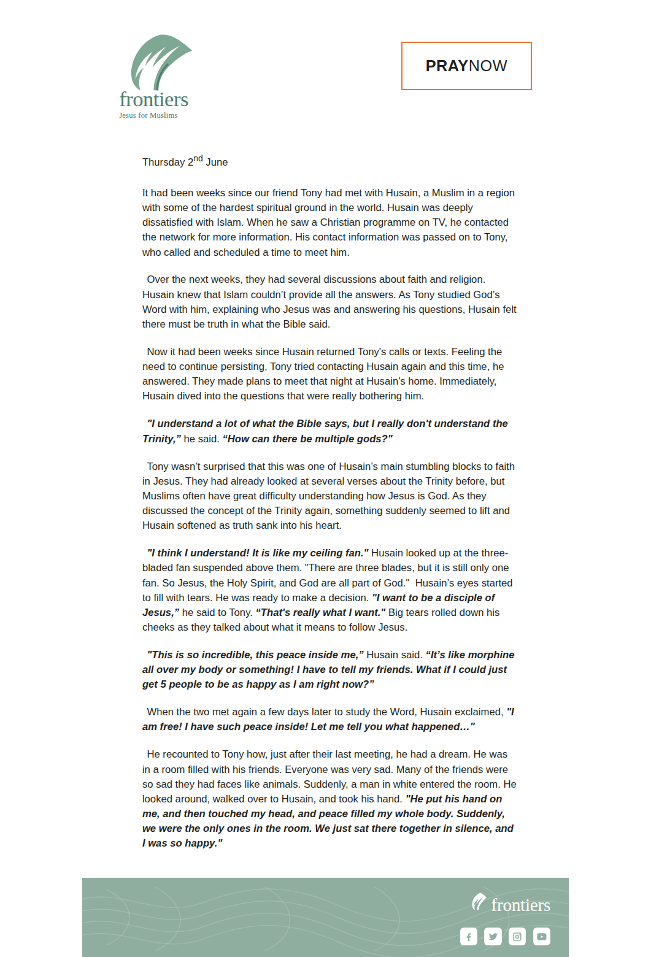frontiers
Jesus for Muslims
PRAY NOW
Thursday 2nd June
It had been weeks since our friend Tony had met with Husain, a Muslim in a region with some of the hardest spiritual ground in the world. Husain was deeply dissatisfied with Islam. When he saw a Christian programme on TV, he contacted the network for more information. His contact information was passed on to Tony, who called and scheduled a time to meet him.
Over the next weeks, they had several discussions about faith and religion. Husain knew that Islam couldn’t provide all the answers. As Tony studied God’s Word with him, explaining who Jesus was and answering his questions, Husain felt there must be truth in what the Bible said.
Now it had been weeks since Husain returned Tony's calls or texts. Feeling the need to continue persisting, Tony tried contacting Husain again and this time, he answered. They made plans to meet that night at Husain's home. Immediately, Husain dived into the questions that were really bothering him.
"I understand a lot of what the Bible says, but I really don't understand the Trinity,” he said. “How can there be multiple gods?"
Tony wasn’t surprised that this was one of Husain’s main stumbling blocks to faith in Jesus. They had already looked at several verses about the Trinity before, but Muslims often have great difficulty understanding how Jesus is God. As they discussed the concept of the Trinity again, something suddenly seemed to lift and Husain softened as truth sank into his heart.
"I think I understand! It is like my ceiling fan." Husain looked up at the three-bladed fan suspended above them. "There are three blades, but it is still only one fan. So Jesus, the Holy Spirit, and God are all part of God." Husain’s eyes started to fill with tears. He was ready to make a decision. "I want to be a disciple of Jesus,” he said to Tony. “That's really what I want." Big tears rolled down his cheeks as they talked about what it means to follow Jesus.
"This is so incredible, this peace inside me,” Husain said. “It’s like morphine all over my body or something! I have to tell my friends. What if I could just get 5 people to be as happy as I am right now?”
When the two met again a few days later to study the Word, Husain exclaimed, "I am free! I have such peace inside! Let me tell you what happened…"
He recounted to Tony how, just after their last meeting, he had a dream. He was in a room filled with his friends. Everyone was very sad. Many of the friends were so sad they had faces like animals. Suddenly, a man in white entered the room. He looked around, walked over to Husain, and took his hand. "He put his hand on me, and then touched my head, and peace filled my whole body. Suddenly, we were the only ones in the room. We just sat there together in silence, and I was so happy."
frontiers